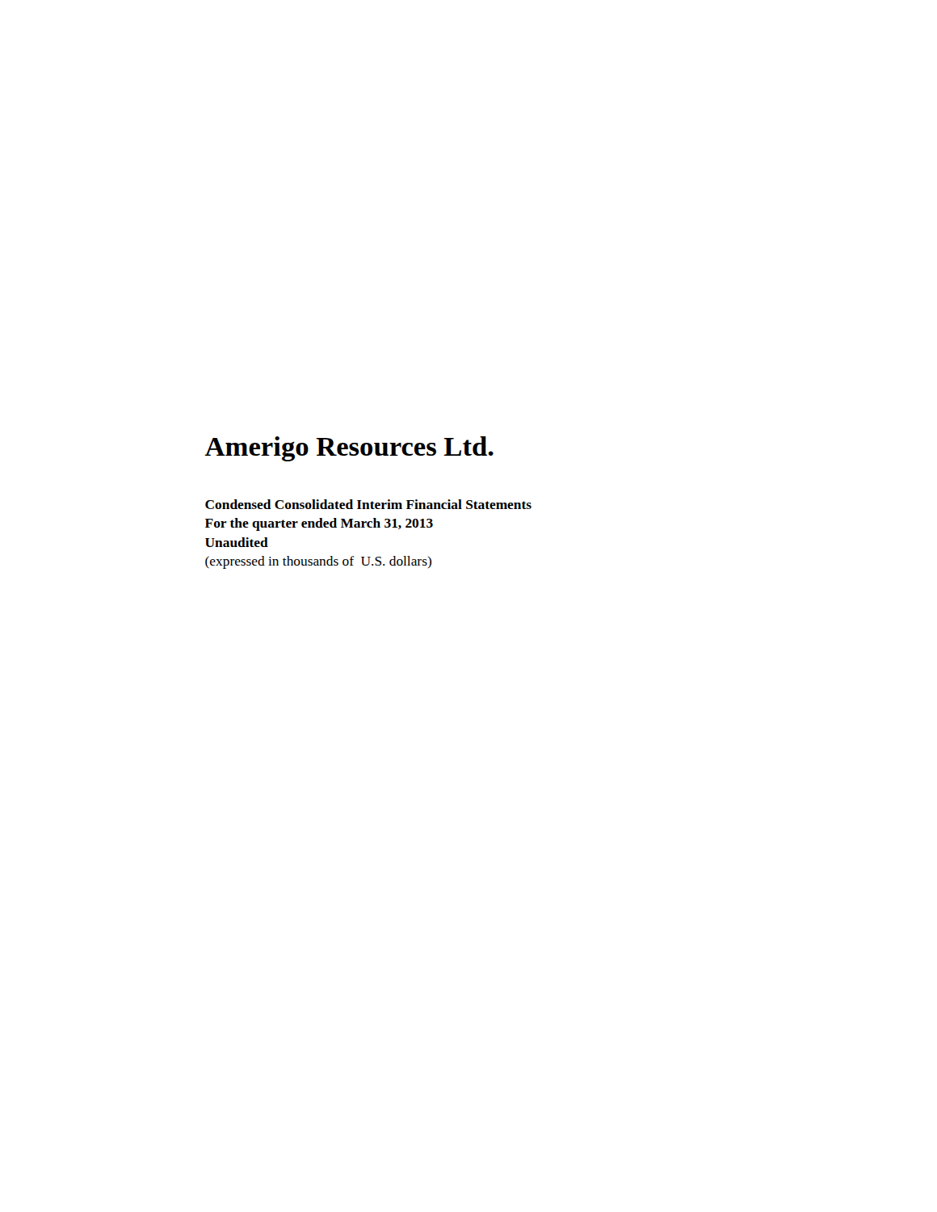Amerigo Resources Ltd.
Condensed Consolidated Interim Financial Statements
For the quarter ended March 31, 2013
Unaudited
(expressed in thousands of U.S. dollars)